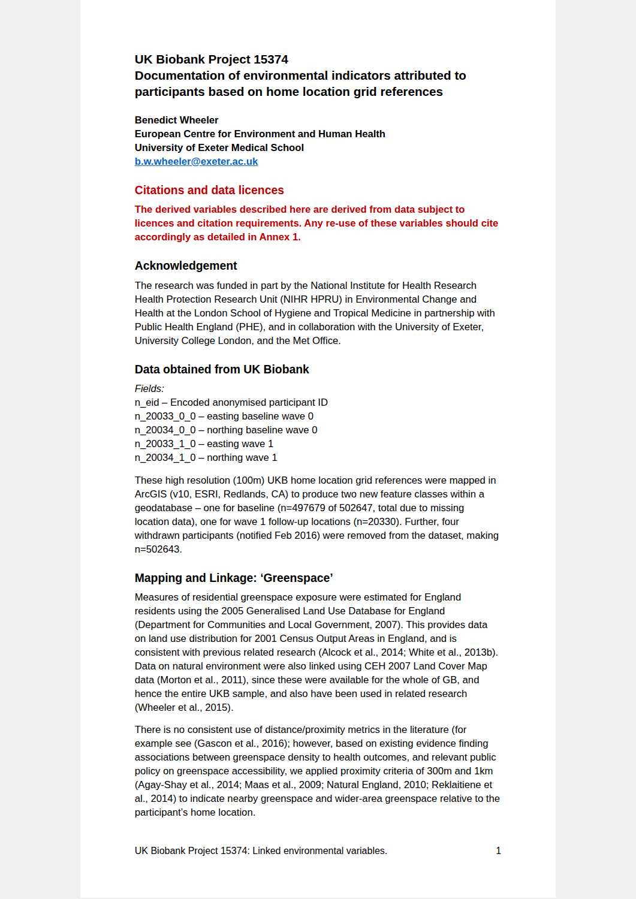UK Biobank Project 15374
Documentation of environmental indicators attributed to participants based on home location grid references
Benedict Wheeler
European Centre for Environment and Human Health
University of Exeter Medical School
b.w.wheeler@exeter.ac.uk
Citations and data licences
The derived variables described here are derived from data subject to licences and citation requirements. Any re-use of these variables should cite accordingly as detailed in Annex 1.
Acknowledgement
The research was funded in part by the National Institute for Health Research Health Protection Research Unit (NIHR HPRU) in Environmental Change and Health at the London School of Hygiene and Tropical Medicine in partnership with Public Health England (PHE), and in collaboration with the University of Exeter, University College London, and the Met Office.
Data obtained from UK Biobank
Fields: n_eid – Encoded anonymised participant ID n_20033_0_0 – easting baseline wave 0 n_20034_0_0 – northing baseline wave 0 n_20033_1_0 – easting wave 1 n_20034_1_0 – northing wave 1
These high resolution (100m) UKB home location grid references were mapped in ArcGIS (v10, ESRI, Redlands, CA) to produce two new feature classes within a geodatabase – one for baseline (n=497679 of 502647, total due to missing location data), one for wave 1 follow-up locations (n=20330). Further, four withdrawn participants (notified Feb 2016) were removed from the dataset, making n=502643.
Mapping and Linkage: ‘Greenspace’
Measures of residential greenspace exposure were estimated for England residents using the 2005 Generalised Land Use Database for England (Department for Communities and Local Government, 2007). This provides data on land use distribution for 2001 Census Output Areas in England, and is consistent with previous related research (Alcock et al., 2014; White et al., 2013b). Data on natural environment were also linked using CEH 2007 Land Cover Map data (Morton et al., 2011), since these were available for the whole of GB, and hence the entire UKB sample, and also have been used in related research (Wheeler et al., 2015).
There is no consistent use of distance/proximity metrics in the literature (for example see (Gascon et al., 2016); however, based on existing evidence finding associations between greenspace density to health outcomes, and relevant public policy on greenspace accessibility, we applied proximity criteria of 300m and 1km (Agay-Shay et al., 2014; Maas et al., 2009; Natural England, 2010; Reklaitiene et al., 2014) to indicate nearby greenspace and wider-area greenspace relative to the participant’s home location.
UK Biobank Project 15374: Linked environmental variables. 1